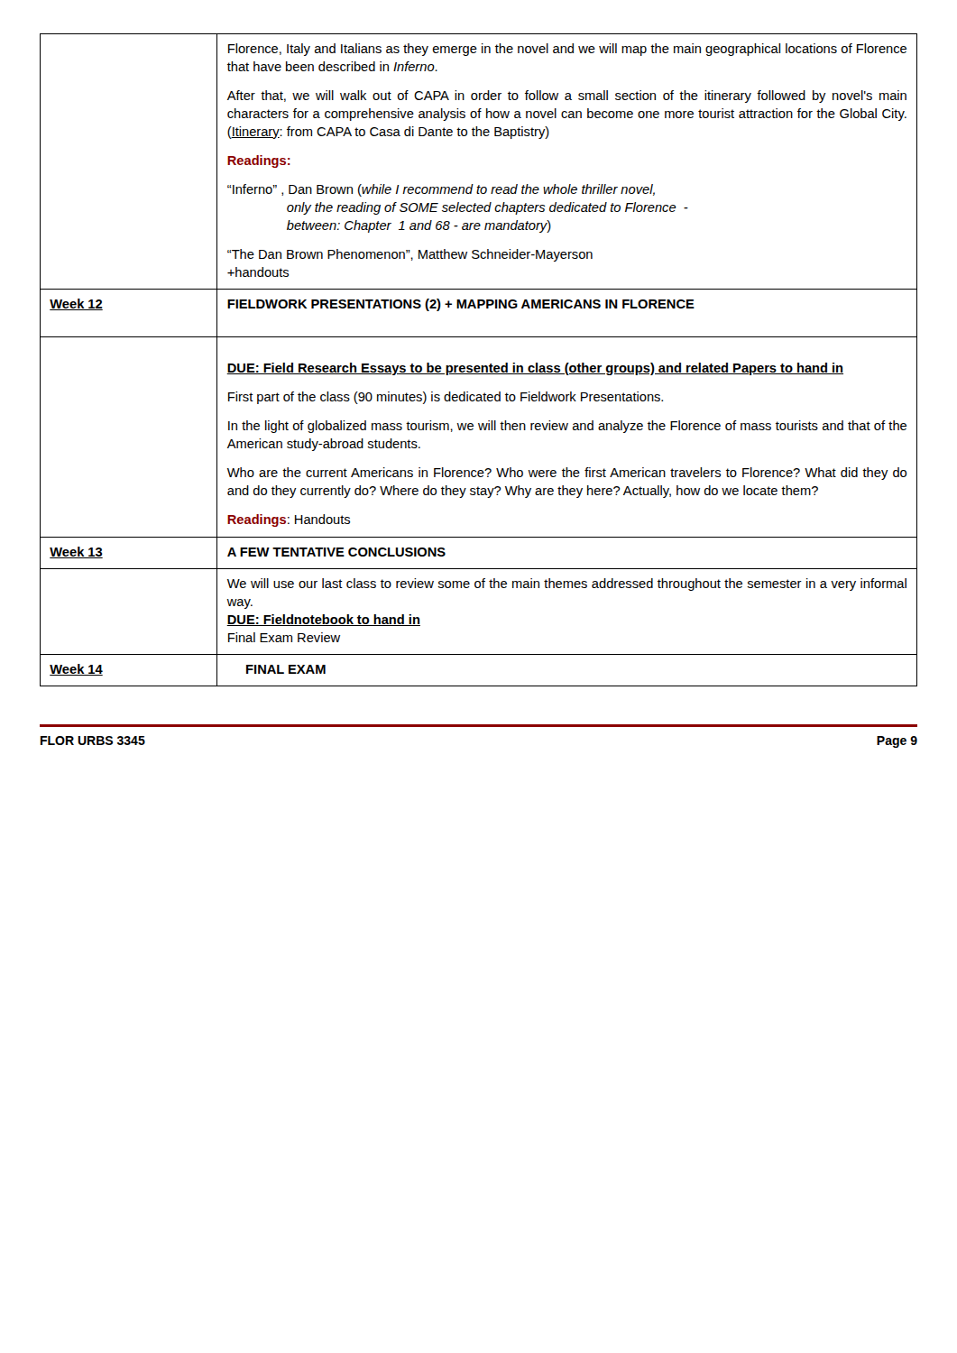| | Florence, Italy and Italians as they emerge in the novel and we will map the main geographical locations of Florence that have been described in Inferno . After that, we will walk out of CAPA in order to follow a small section of the itinerary followed by novel's main characters for a comprehensive analysis of how a novel can become one more tourist attraction for the Global City.( Itinerary : from CAPA to Casa di Dante to the Baptistry) Readings: “Inferno” , Dan Brown ( while I recommend to read the whole thriller novel, only the reading of SOME selected chapters dedicated to Florence - between: Chapter 1 and 68 - are mandatory ) “The Dan Brown Phenomenon”, Matthew Schneider-Mayerson +handouts |
| Week 12 | FIELDWORK PRESENTATIONS (2) + MAPPING AMERICANS IN FLORENCE |
| | DUE: Field Research Essays to be presented in class (other groups) and related Papers to hand in First part of the class (90 minutes) is dedicated to Fieldwork Presentations. In the light of globalized mass tourism, we will then review and analyze the Florence of mass tourists and that of the American study-abroad students. Who are the current Americans in Florence? Who were the first American travelers to Florence? What did they do and do they currently do? Where do they stay? Why are they here? Actually, how do we locate them? Readings : Handouts |
| Week 13 | A FEW TENTATIVE CONCLUSIONS |
| | We will use our last class to review some of the main themes addressed throughout the semester in a very informal way. DUE: Fieldnotebook to hand in Final Exam Review |
| Week 14 | FINAL EXAM |
FLOR URBS 3345 Page 9